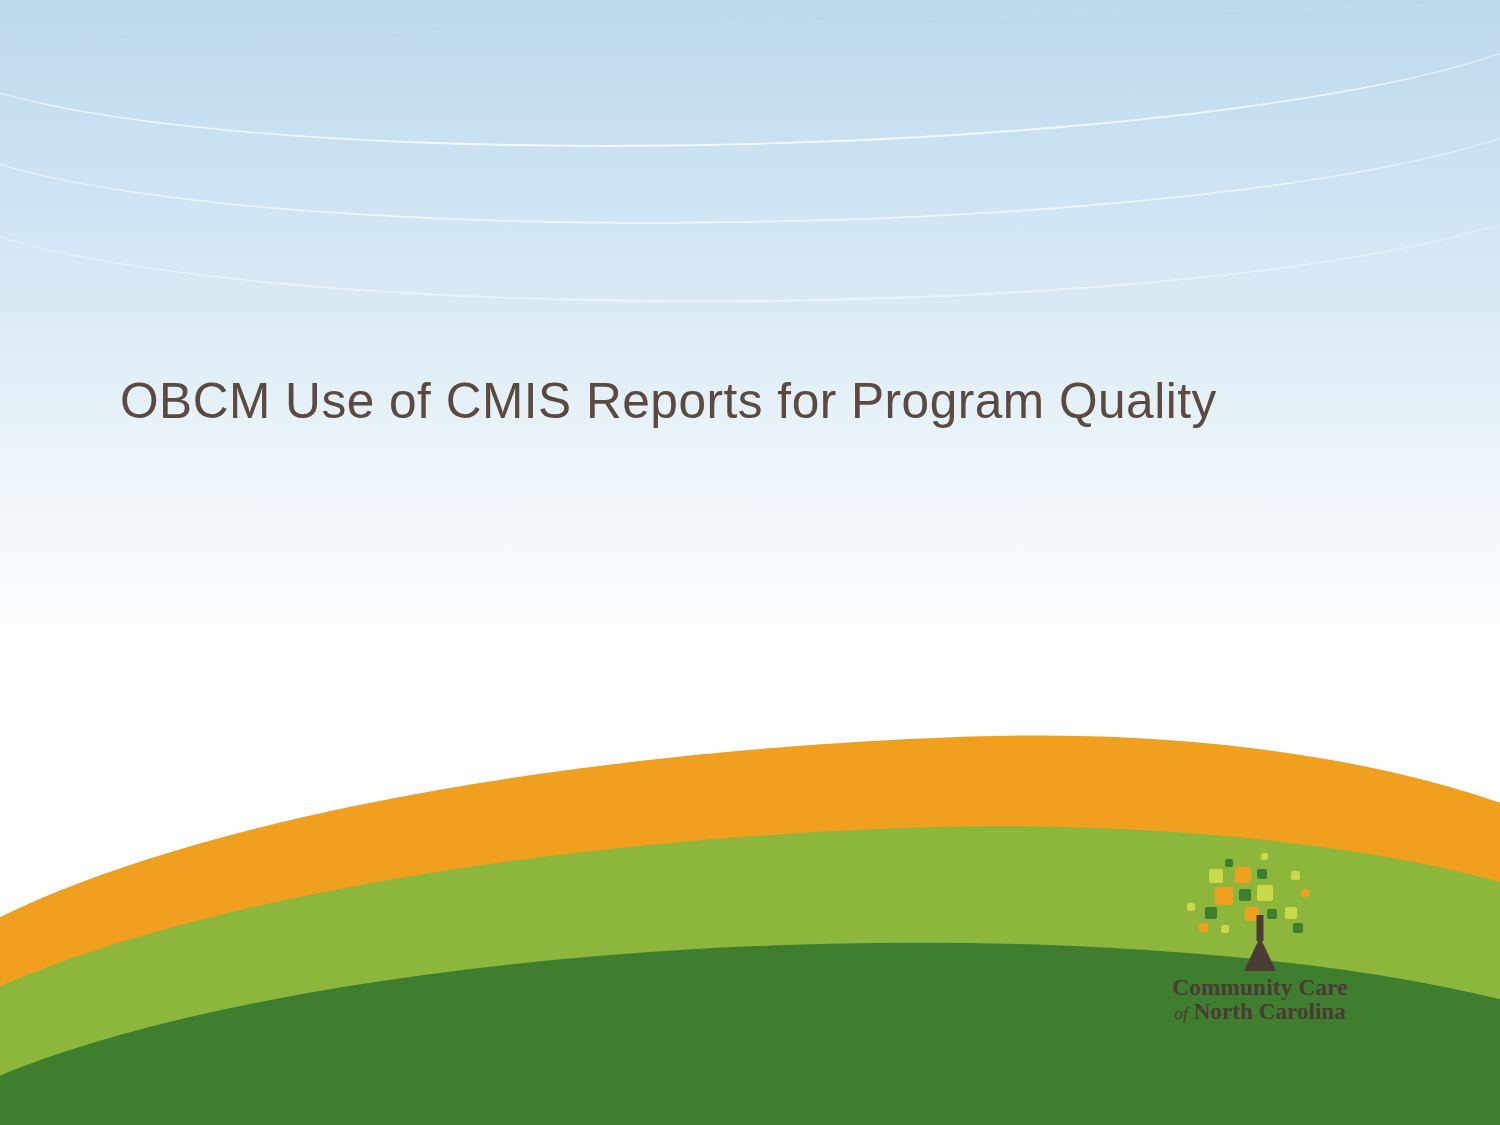OBCM Use of CMIS Reports for Program Quality
Community Care
of North Carolina